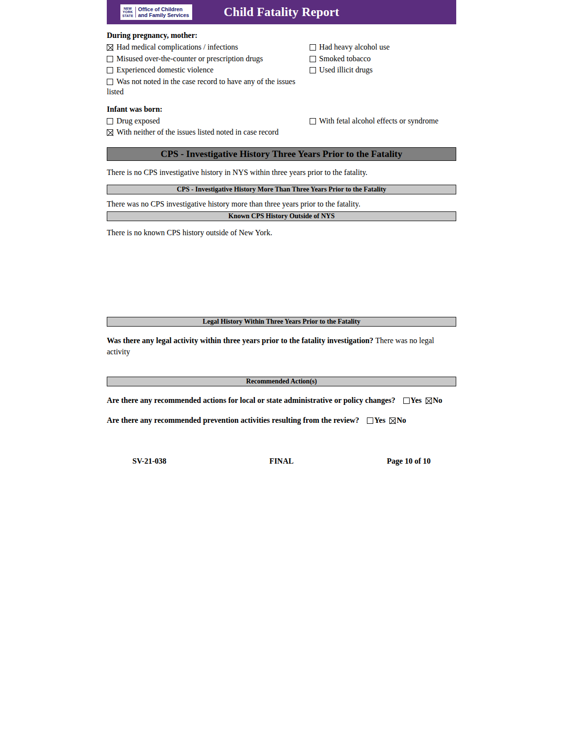NEW
YORK
STATE
Office of Children
and Family Services
Child Fatality Report
During pregnancy, mother:
Had medical complications / infections
Misused over-the-counter or prescription drugs
Experienced domestic violence
Was not noted in the case record to have any of the issues listed
Had heavy alcohol use
Smoked tobacco
Used illicit drugs
Infant was born:
Drug exposed
With neither of the issues listed noted in case record
With fetal alcohol effects or syndrome
CPS - Investigative History Three Years Prior to the Fatality
There is no CPS investigative history in NYS within three years prior to the fatality.
CPS - Investigative History More Than Three Years Prior to the Fatality
There was no CPS investigative history more than three years prior to the fatality.
Known CPS History Outside of NYS
There is no known CPS history outside of New York.
Legal History Within Three Years Prior to the Fatality
Was there any legal activity within three years prior to the fatality investigation? There was no legal activity
Recommended Action(s)
Are there any recommended actions for local or state administrative or policy changes? Yes No
Are there any recommended prevention activities resulting from the review? Yes No
SV-21-038
FINAL
Page 10 of 10